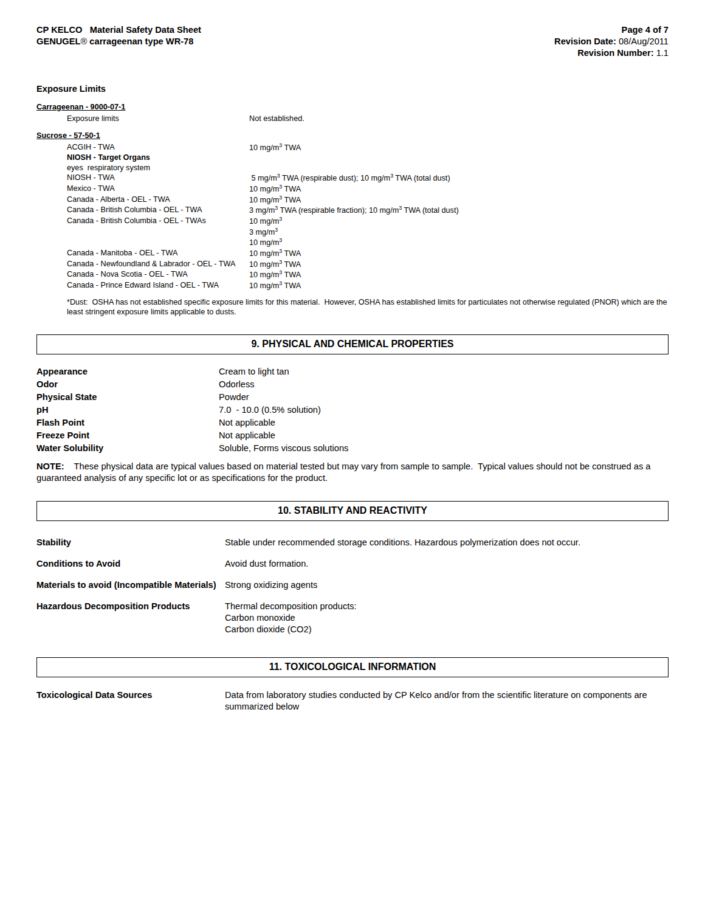CP KELCO Material Safety Data Sheet
GENUGEL® carrageenan type WR-78
Page 4 of 7
Revision Date: 08/Aug/2011
Revision Number: 1.1
Exposure Limits
Carrageenan - 9000-07-1
| Exposure limits | Not established. |
Sucrose - 57-50-1
| ACGIH - TWA | 10 mg/m 3 TWA |
| NIOSH - Target Organs | |
| eyes respiratory system | |
| NIOSH - TWA | 5 mg/m 3 TWA (respirable dust); 10 mg/m 3 TWA (total dust) |
| Mexico - TWA | 10 mg/m 3 TWA |
| Canada - Alberta - OEL - TWA | 10 mg/m 3 TWA |
| Canada - British Columbia - OEL - TWA | 3 mg/m 3 TWA (respirable fraction); 10 mg/m 3 TWA (total dust) |
| Canada - British Columbia - OEL - TWAs | 10 mg/m 3 3 mg/m 3 10 mg/m 3 |
| Canada - Manitoba - OEL - TWA | 10 mg/m 3 TWA |
| Canada - Newfoundland & Labrador - OEL - TWA | 10 mg/m 3 TWA |
| Canada - Nova Scotia - OEL - TWA | 10 mg/m 3 TWA |
| Canada - Prince Edward Island - OEL - TWA | 10 mg/m 3 TWA |
*Dust: OSHA has not established specific exposure limits for this material. However, OSHA has established limits for particulates not otherwise regulated (PNOR) which are the least stringent exposure limits applicable to dusts.
9. PHYSICAL AND CHEMICAL PROPERTIES
| Appearance | Cream to light tan |
| Odor | Odorless |
| Physical State | Powder |
| pH | 7.0 - 10.0 (0.5% solution) |
| Flash Point | Not applicable |
| Freeze Point | Not applicable |
| Water Solubility | Soluble, Forms viscous solutions |
NOTE: These physical data are typical values based on material tested but may vary from sample to sample. Typical values should not be construed as a guaranteed analysis of any specific lot or as specifications for the product.
10. STABILITY AND REACTIVITY
| Stability | Stable under recommended storage conditions. Hazardous polymerization does not occur. |
| Conditions to Avoid | Avoid dust formation. |
| Materials to avoid (Incompatible Materials) | Strong oxidizing agents |
| Hazardous Decomposition Products | Thermal decomposition products: Carbon monoxide Carbon dioxide (CO2) |
11. TOXICOLOGICAL INFORMATION
| Toxicological Data Sources | Data from laboratory studies conducted by CP Kelco and/or from the scientific literature on components are summarized below |